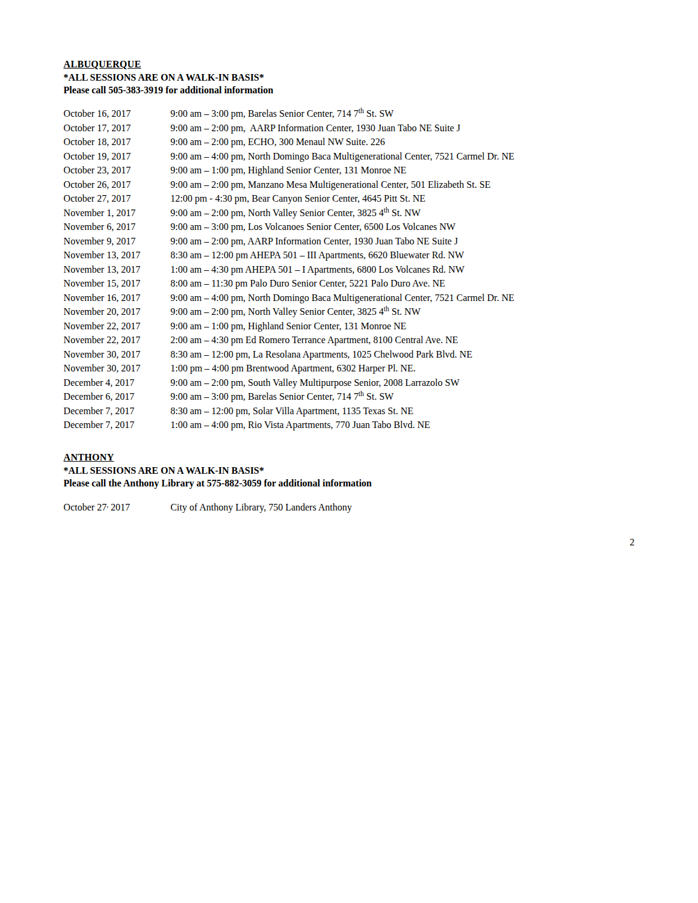ALBUQUERQUE
*ALL SESSIONS ARE ON A WALK-IN BASIS*
Please call 505-383-3919 for additional information
| October 16, 2017 | 9:00 am – 3:00 pm, Barelas Senior Center, 714 7 th St. SW |
| October 17, 2017 | 9:00 am – 2:00 pm, AARP Information Center, 1930 Juan Tabo NE Suite J |
| October 18, 2017 | 9:00 am – 2:00 pm, ECHO, 300 Menaul NW Suite. 226 |
| October 19, 2017 | 9:00 am – 4:00 pm, North Domingo Baca Multigenerational Center, 7521 Carmel Dr. NE |
| October 23, 2017 | 9:00 am – 1:00 pm, Highland Senior Center, 131 Monroe NE |
| October 26, 2017 | 9:00 am – 2:00 pm, Manzano Mesa Multigenerational Center, 501 Elizabeth St. SE |
| October 27, 2017 | 12:00 pm - 4:30 pm, Bear Canyon Senior Center, 4645 Pitt St. NE |
| November 1, 2017 | 9:00 am – 2:00 pm, North Valley Senior Center, 3825 4 th St. NW |
| November 6, 2017 | 9:00 am – 3:00 pm, Los Volcanoes Senior Center, 6500 Los Volcanes NW |
| November 9, 2017 | 9:00 am – 2:00 pm, AARP Information Center, 1930 Juan Tabo NE Suite J |
| November 13, 2017 | 8:30 am – 12:00 pm AHEPA 501 – III Apartments, 6620 Bluewater Rd. NW |
| November 13, 2017 | 1:00 am – 4:30 pm AHEPA 501 – I Apartments, 6800 Los Volcanes Rd. NW |
| November 15, 2017 | 8:00 am – 11:30 pm Palo Duro Senior Center, 5221 Palo Duro Ave. NE |
| November 16, 2017 | 9:00 am – 4:00 pm, North Domingo Baca Multigenerational Center, 7521 Carmel Dr. NE |
| November 20, 2017 | 9:00 am – 2:00 pm, North Valley Senior Center, 3825 4 th St. NW |
| November 22, 2017 | 9:00 am – 1:00 pm, Highland Senior Center, 131 Monroe NE |
| November 22, 2017 | 2:00 am – 4:30 pm Ed Romero Terrance Apartment, 8100 Central Ave. NE |
| November 30, 2017 | 8:30 am – 12:00 pm, La Resolana Apartments, 1025 Chelwood Park Blvd. NE |
| November 30, 2017 | 1:00 pm – 4:00 pm Brentwood Apartment, 6302 Harper Pl. NE. |
| December 4, 2017 | 9:00 am – 2:00 pm, South Valley Multipurpose Senior, 2008 Larrazolo SW |
| December 6, 2017 | 9:00 am – 3:00 pm, Barelas Senior Center, 714 7 th St. SW |
| December 7, 2017 | 8:30 am – 12:00 pm, Solar Villa Apartment, 1135 Texas St. NE |
| December 7, 2017 | 1:00 am – 4:00 pm, Rio Vista Apartments, 770 Juan Tabo Blvd. NE |
ANTHONY
*ALL SESSIONS ARE ON A WALK-IN BASIS*
Please call the Anthony Library at 575-882-3059 for additional information
| October 27 , 2017 | City of Anthony Library, 750 Landers Anthony |
2